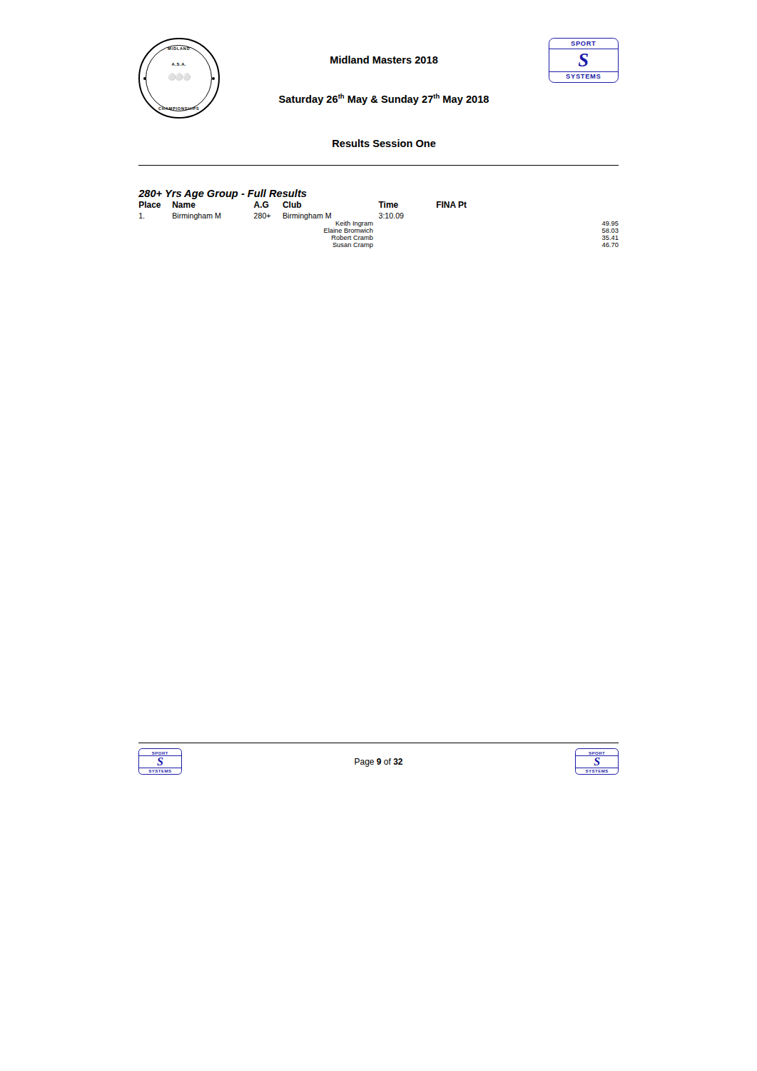MIDLAND
A.S.A.
⚪⚪⚪
CHAMPIONSHIPS
Midland Masters 2018
Saturday 26th May & Sunday 27th May 2018
Results Session One
SPORT
S
SYSTEMS
280+ Yrs Age Group - Full Results
| Place | Name | A.G | Club | Time | FINA Pt | |
| --- | --- | --- | --- | --- | --- | --- |
| 1. | Birmingham M | 280+ | Birmingham M | 3:10.09 | | |
| | | | Keith Ingram | | | 49.95 |
| | | | Elaine Bromwich | | | 58.03 |
| | | | Robert Cramb | | | 35.41 |
| | | | Susan Cramp | | | 46.70 |
SPORT
S
SYSTEMS
Page 9 of 32
SPORT
S
SYSTEMS